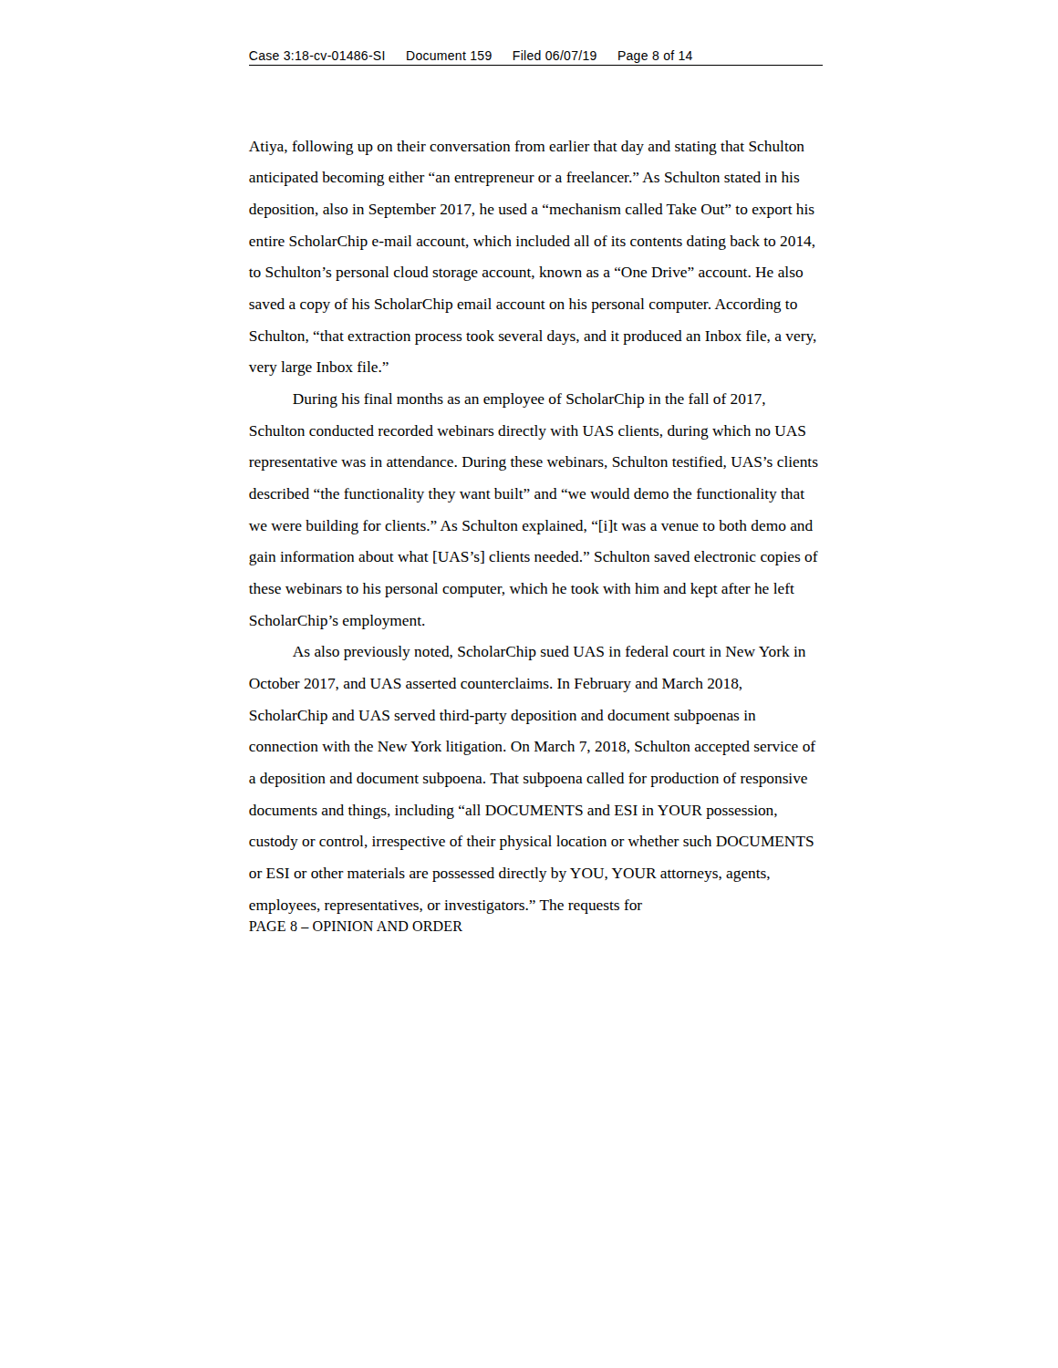Case 3:18-cv-01486-SI Document 159 Filed 06/07/19 Page 8 of 14
Atiya, following up on their conversation from earlier that day and stating that Schulton anticipated becoming either “an entrepreneur or a freelancer.” As Schulton stated in his deposition, also in September 2017, he used a “mechanism called Take Out” to export his entire ScholarChip e-mail account, which included all of its contents dating back to 2014, to Schulton’s personal cloud storage account, known as a “One Drive” account. He also saved a copy of his ScholarChip email account on his personal computer. According to Schulton, “that extraction process took several days, and it produced an Inbox file, a very, very large Inbox file.”
During his final months as an employee of ScholarChip in the fall of 2017, Schulton conducted recorded webinars directly with UAS clients, during which no UAS representative was in attendance. During these webinars, Schulton testified, UAS’s clients described “the functionality they want built” and “we would demo the functionality that we were building for clients.” As Schulton explained, “[i]t was a venue to both demo and gain information about what [UAS’s] clients needed.” Schulton saved electronic copies of these webinars to his personal computer, which he took with him and kept after he left ScholarChip’s employment.
As also previously noted, ScholarChip sued UAS in federal court in New York in October 2017, and UAS asserted counterclaims. In February and March 2018, ScholarChip and UAS served third-party deposition and document subpoenas in connection with the New York litigation. On March 7, 2018, Schulton accepted service of a deposition and document subpoena. That subpoena called for production of responsive documents and things, including “all DOCUMENTS and ESI in YOUR possession, custody or control, irrespective of their physical location or whether such DOCUMENTS or ESI or other materials are possessed directly by YOU, YOUR attorneys, agents, employees, representatives, or investigators.” The requests for
PAGE 8 – OPINION AND ORDER